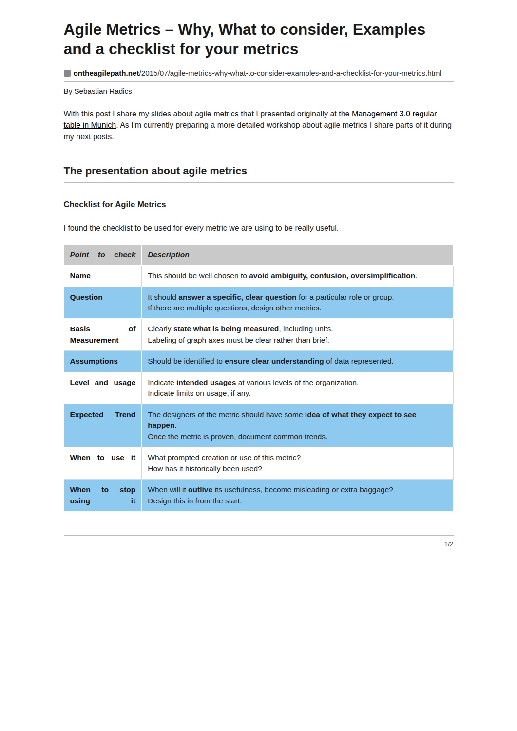Agile Metrics – Why, What to consider, Examples and a checklist for your metrics
ontheagilepath.net/2015/07/agile-metrics-why-what-to-consider-examples-and-a-checklist-for-your-metrics.html
By Sebastian Radics
With this post I share my slides about agile metrics that I presented originally at the Management 3.0 regular table in Munich. As I'm currently preparing a more detailed workshop about agile metrics I share parts of it during my next posts.
The presentation about agile metrics
Checklist for Agile Metrics
I found the checklist to be used for every metric we are using to be really useful.
| Point to check | Description |
| --- | --- |
| Name | This should be well chosen to avoid ambiguity, confusion, oversimplification . |
| Question | It should answer a specific, clear question for a particular role or group. If there are multiple questions, design other metrics. |
| Basis of Measurement | Clearly state what is being measured , including units. Labeling of graph axes must be clear rather than brief. |
| Assumptions | Should be identified to ensure clear understanding of data represented. |
| Level and usage | Indicate intended usages at various levels of the organization. Indicate limits on usage, if any. |
| Expected Trend | The designers of the metric should have some idea of what they expect to see happen . Once the metric is proven, document common trends. |
| When to use it | What prompted creation or use of this metric? How has it historically been used? |
| When to stop using it | When will it outlive its usefulness, become misleading or extra baggage? Design this in from the start. |
1/2